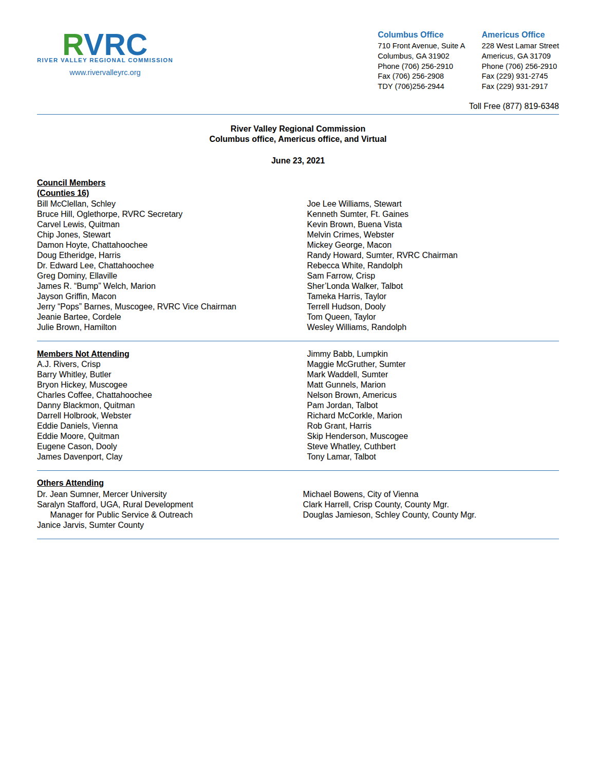RVRC
RIVER VALLEY REGIONAL COMMISSION
www.rivervalleyrc.org
Columbus Office
710 Front Avenue, Suite A
Columbus, GA 31902
Phone (706) 256-2910
Fax (706) 256-2908
TDY (706)256-2944
Americus Office
228 West Lamar Street
Americus, GA 31709
Phone (706) 256-2910
Fax (229) 931-2745
Fax (229) 931-2917
Toll Free (877) 819-6348
River Valley Regional Commission
Columbus office, Americus office, and Virtual
June 23, 2021
Council Members
(Counties 16)
Bill McClellan, Schley
Bruce Hill, Oglethorpe, RVRC Secretary
Carvel Lewis, Quitman
Chip Jones, Stewart
Damon Hoyte, Chattahoochee
Doug Etheridge, Harris
Dr. Edward Lee, Chattahoochee
Greg Dominy, Ellaville
James R. “Bump” Welch, Marion
Jayson Griffin, Macon
Jerry “Pops” Barnes, Muscogee, RVRC Vice Chairman
Jeanie Bartee, Cordele
Julie Brown, Hamilton
Joe Lee Williams, Stewart
Kenneth Sumter, Ft. Gaines
Kevin Brown, Buena Vista
Melvin Crimes, Webster
Mickey George, Macon
Randy Howard, Sumter, RVRC Chairman
Rebecca White, Randolph
Sam Farrow, Crisp
Sher’Londa Walker, Talbot
Tameka Harris, Taylor
Terrell Hudson, Dooly
Tom Queen, Taylor
Wesley Williams, Randolph
Members Not Attending
A.J. Rivers, Crisp
Barry Whitley, Butler
Bryon Hickey, Muscogee
Charles Coffee, Chattahoochee
Danny Blackmon, Quitman
Darrell Holbrook, Webster
Eddie Daniels, Vienna
Eddie Moore, Quitman
Eugene Cason, Dooly
James Davenport, Clay
Jimmy Babb, Lumpkin
Maggie McGruther, Sumter
Mark Waddell, Sumter
Matt Gunnels, Marion
Nelson Brown, Americus
Pam Jordan, Talbot
Richard McCorkle, Marion
Rob Grant, Harris
Skip Henderson, Muscogee
Steve Whatley, Cuthbert
Tony Lamar, Talbot
Others Attending
Dr. Jean Sumner, Mercer University
Saralyn Stafford, UGA, Rural Development
Manager for Public Service & Outreach
Janice Jarvis, Sumter County
Michael Bowens, City of Vienna
Clark Harrell, Crisp County, County Mgr.
Douglas Jamieson, Schley County, County Mgr.